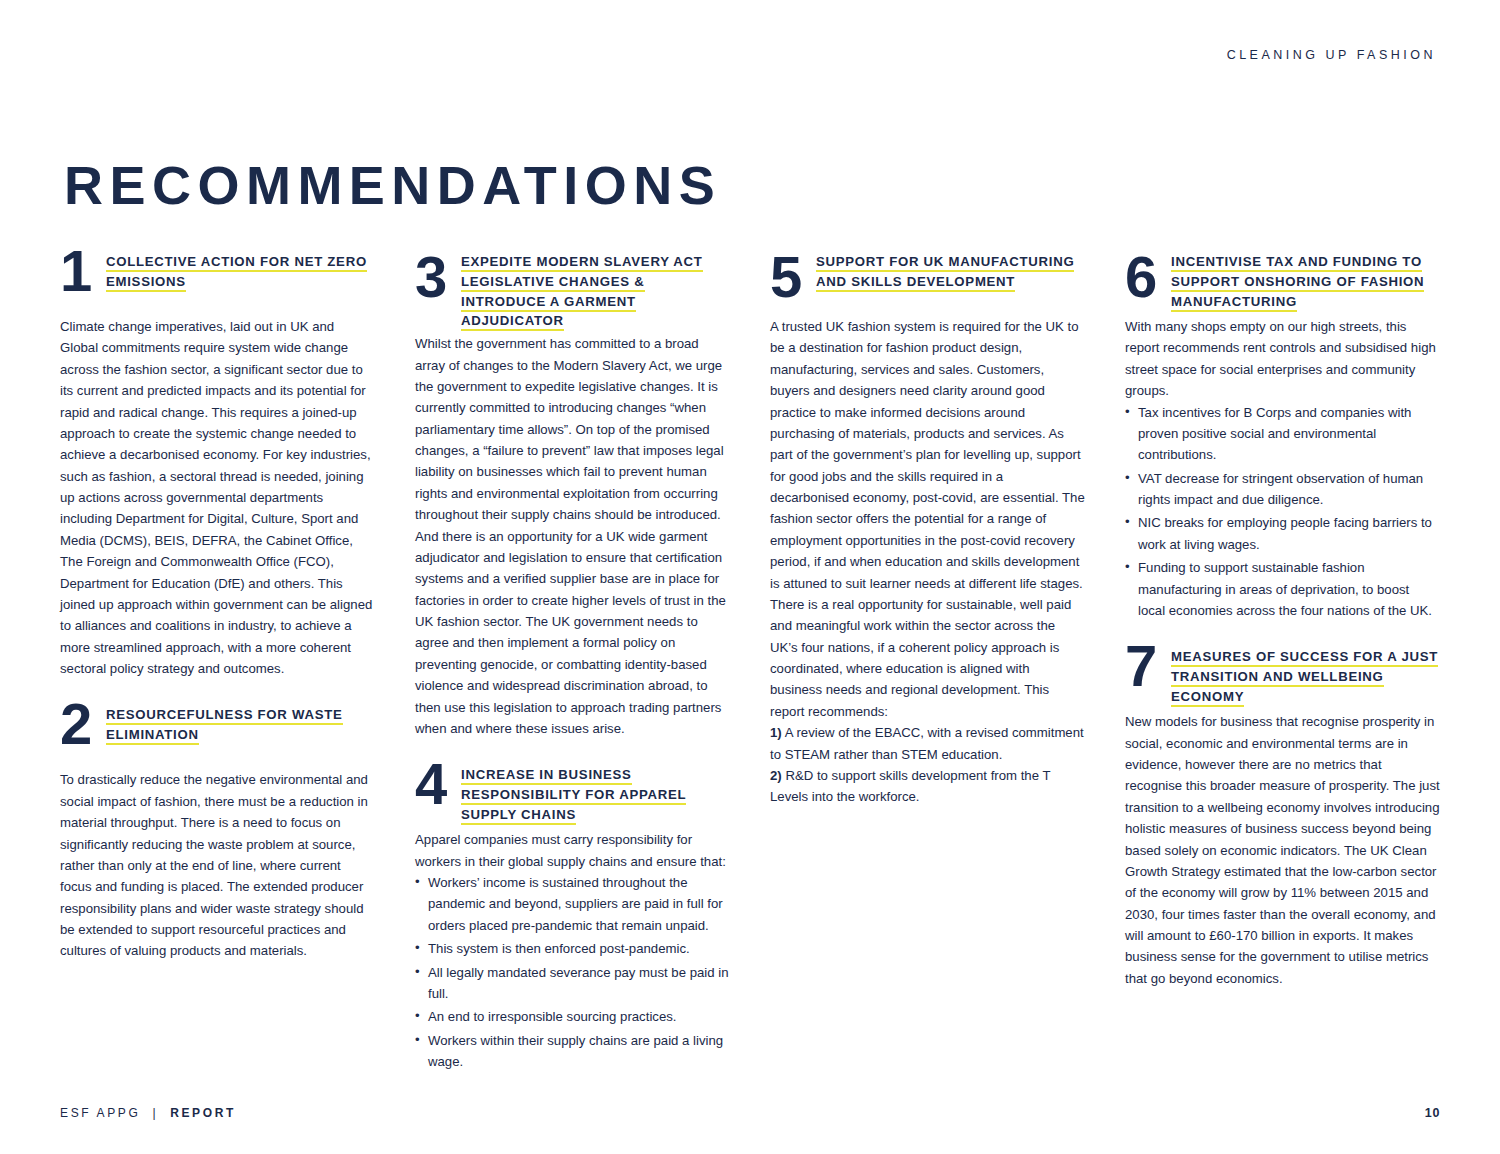CLEANING UP FASHION
RECOMMENDATIONS
1
COLLECTIVE ACTION FOR NET ZERO EMISSIONS
Climate change imperatives, laid out in UK and Global commitments require system wide change across the fashion sector, a significant sector due to its current and predicted impacts and its potential for rapid and radical change. This requires a joined-up approach to create the systemic change needed to achieve a decarbonised economy. For key industries, such as fashion, a sectoral thread is needed, joining up actions across governmental departments including Department for Digital, Culture, Sport and Media (DCMS), BEIS, DEFRA, the Cabinet Office, The Foreign and Commonwealth Office (FCO), Department for Education (DfE) and others. This joined up approach within government can be aligned to alliances and coalitions in industry, to achieve a more streamlined approach, with a more coherent sectoral policy strategy and outcomes.
2
RESOURCEFULNESS FOR WASTE ELIMINATION
To drastically reduce the negative environmental and social impact of fashion, there must be a reduction in material throughput. There is a need to focus on significantly reducing the waste problem at source, rather than only at the end of line, where current focus and funding is placed. The extended producer responsibility plans and wider waste strategy should be extended to support resourceful practices and cultures of valuing products and materials.
3
EXPEDITE MODERN SLAVERY ACT LEGISLATIVE CHANGES & INTRODUCE A GARMENT ADJUDICATOR
Whilst the government has committed to a broad array of changes to the Modern Slavery Act, we urge the government to expedite legislative changes. It is currently committed to introducing changes “when parliamentary time allows”. On top of the promised changes, a “failure to prevent” law that imposes legal liability on businesses which fail to prevent human rights and environmental exploitation from occurring throughout their supply chains should be introduced. And there is an opportunity for a UK wide garment adjudicator and legislation to ensure that certification systems and a verified supplier base are in place for factories in order to create higher levels of trust in the UK fashion sector. The UK government needs to agree and then implement a formal policy on preventing genocide, or combatting identity-based violence and widespread discrimination abroad, to then use this legislation to approach trading partners when and where these issues arise.
4
INCREASE IN BUSINESS RESPONSIBILITY FOR APPAREL SUPPLY CHAINS
Apparel companies must carry responsibility for workers in their global supply chains and ensure that:
Workers’ income is sustained throughout the pandemic and beyond, suppliers are paid in full for orders placed pre-pandemic that remain unpaid.
This system is then enforced post-pandemic.
All legally mandated severance pay must be paid in full.
An end to irresponsible sourcing practices.
Workers within their supply chains are paid a living wage.
5
SUPPORT FOR UK MANUFACTURING AND SKILLS DEVELOPMENT
A trusted UK fashion system is required for the UK to be a destination for fashion product design, manufacturing, services and sales. Customers, buyers and designers need clarity around good practice to make informed decisions around purchasing of materials, products and services. As part of the government’s plan for levelling up, support for good jobs and the skills required in a decarbonised economy, post-covid, are essential. The fashion sector offers the potential for a range of employment opportunities in the post-covid recovery period, if and when education and skills development is attuned to suit learner needs at different life stages. There is a real opportunity for sustainable, well paid and meaningful work within the sector across the UK’s four nations, if a coherent policy approach is coordinated, where education is aligned with business needs and regional development. This report recommends:
1) A review of the EBACC, with a revised commitment to STEAM rather than STEM education.
2) R&D to support skills development from the T Levels into the workforce.
6
INCENTIVISE TAX AND FUNDING TO SUPPORT ONSHORING OF FASHION MANUFACTURING
With many shops empty on our high streets, this report recommends rent controls and subsidised high street space for social enterprises and community groups.
Tax incentives for B Corps and companies with proven positive social and environmental contributions.
VAT decrease for stringent observation of human rights impact and due diligence.
NIC breaks for employing people facing barriers to work at living wages.
Funding to support sustainable fashion manufacturing in areas of deprivation, to boost local economies across the four nations of the UK.
7
MEASURES OF SUCCESS FOR A JUST TRANSITION AND WELLBEING ECONOMY
New models for business that recognise prosperity in social, economic and environmental terms are in evidence, however there are no metrics that recognise this broader measure of prosperity. The just transition to a wellbeing economy involves introducing holistic measures of business success beyond being based solely on economic indicators. The UK Clean Growth Strategy estimated that the low-carbon sector of the economy will grow by 11% between 2015 and 2030, four times faster than the overall economy, and will amount to £60-170 billion in exports. It makes business sense for the government to utilise metrics that go beyond economics.
ESF APPG | REPORT
10